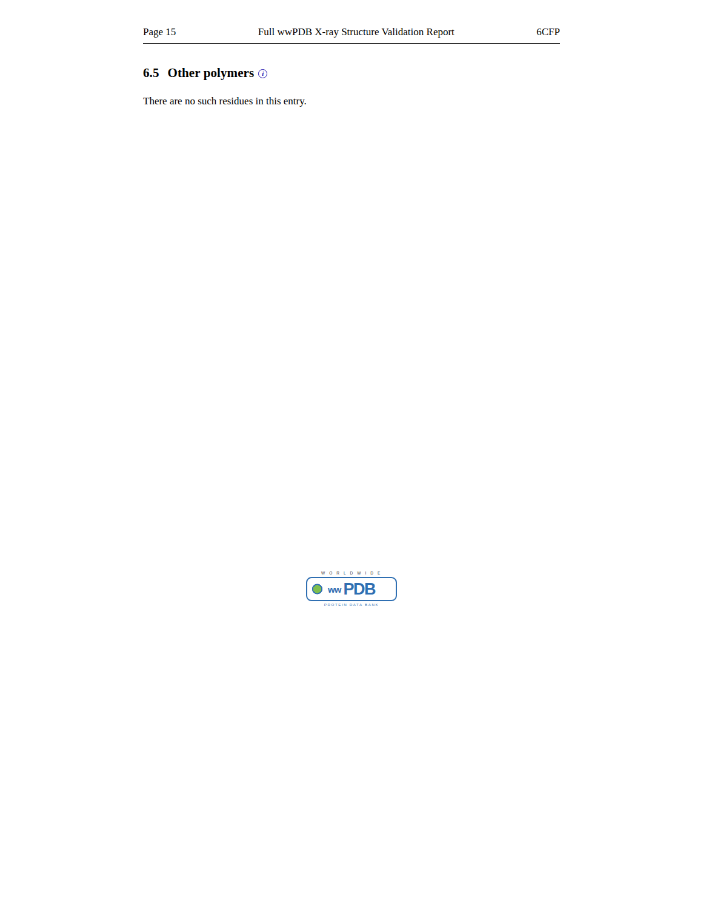Page 15
Full wwPDB X-ray Structure Validation Report
6CFP
6.5 Other polymersi
There are no such residues in this entry.
W O R L D W I D E
ww PDB
PROTEIN DATA BANK